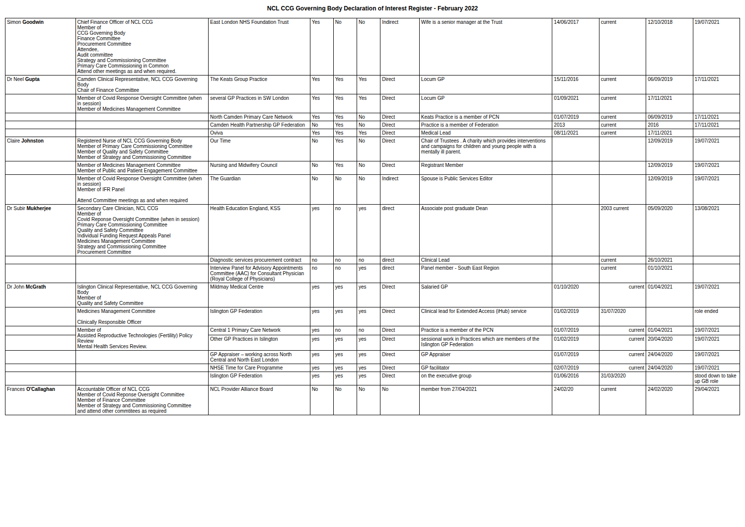NCL CCG Governing Body Declaration of Interest Register - February 2022
| Simon Goodwin | Chief Finance Officer of NCL CCG Member of CCG Governing Body Finance Committee Procurement Committee Attendee, Audit committee Strategy and Commissioning Committee Primary Care Commissioning in Common Attend other meetings as and when required. | East London NHS Foundation Trust | Yes | No | No | Indirect | Wife is a senior manager at the Trust | 14/06/2017 | current | 12/10/2018 | 19/07/2021 |
| Dr Neel Gupta | Camden Clinical Representative, NCL CCG Governing Body Chair of Finance Committee | The Keats Group Practice | Yes | Yes | Yes | Direct | Locum GP | 15/11/2016 | current | 06/09/2019 | 17/11/2021 |
| | Member of Covid Response Oversight Committee (when in session) Member of Medicines Management Committee | several GP Practices in SW London | Yes | Yes | Yes | Direct | Locum GP | 01/09/2021 | current | 17/11/2021 | |
| | | North Camden Primary Care Network | Yes | Yes | No | Direct | Keats Practice is a member of PCN | 01/07/2019 | current | 06/09/2019 | 17/11/2021 |
| | | Camden Health Partnership GP Federation | No | Yes | No | Direct | Practice is a member of Federation | 2013 | current | 2016 | 17/11/2021 |
| | | Oviva | Yes | Yes | Yes | Direct | Medical Lead | 08/11/2021 | current | 17/11/2021 | |
| Claire Johnston | Registered Nurse of NCL CCG Governing Body Member of Primary Care Commissioning Committee Member of Quality and Safety Committee Member of Strategy and Commissioning Committee | Our Time | No | Yes | No | Direct | Chair of Trustees . A charity which provides interventions and campaigns for children and young people with a mentally ill parent. | | | 12/09/2019 | 19/07/2021 |
| | Member of Medicines Management Committee Member of Public and Patient Engagement Committee | Nursing and Midwifery Council | No | Yes | No | Direct | Registrant Member | | | 12/09/2019 | 19/07/2021 |
| | Member of Covid Response Oversight Committee (when in session) Member of IFR Panel Attend Committee meetings as and when required | The Guardian | No | No | No | Indirect | Spouse is Public Services Editor | | | 12/09/2019 | 19/07/2021 |
| Dr Subir Mukherjee | Secondary Care Clinician, NCL CCG Member of Covid Reponse Oversight Committee (when in session) Primary Care Commissioning Committee Quality and Safety Committee Individual Funding Request Appeals Panel Medicines Management Committee Strategy and Commissioning Committee Procurement Committee | Health Education England, KSS | yes | no | yes | direct | Associate post graduate Dean | | 2003 current | 05/09/2020 | 13/08/2021 |
| | | Diagnostic services procurement contract | no | no | no | direct | Clinical Lead | | current | 26/10/2021 | |
| | | Interview Panel for Advisory Appointments Committee (AAC) for Consultant Physician (Royal College of Physicians) | no | no | yes | direct | Panel member - South East Region | | current | 01/10/2021 | |
| Dr John McGrath | Islington Clinical Representative, NCL CCG Governing Body Member of Quality and Safety Committee | Mildmay Medical Centre | yes | yes | yes | Direct | Salaried GP | 01/10/2020 | current | 01/04/2021 | 19/07/2021 |
| | Medicines Management Committee Clinically Responsible Officer | Islington GP Federation | yes | yes | yes | Direct | Clinical lead for Extended Access (iHub) service | 01/02/2019 | 31/07/2020 | | role ended |
| | Member of Assisted Reproductive Technologies (Fertility) Policy Review Mental Health Services Review. | Central 1 Primary Care Network | yes | no | no | Direct | Practice is a member of the PCN | 01/07/2019 | current | 01/04/2021 | 19/07/2021 |
| | Other GP Practices in Islington | yes | yes | yes | Direct | sessional work in Practices which are members of the Islington GP Federation | 01/02/2019 | current | 20/04/2020 | 19/07/2021 |
| | | GP Appraiser – working across North Central and North East London | yes | yes | yes | Direct | GP Appraiser | 01/07/2019 | current | 24/04/2020 | 19/07/2021 |
| | | NHSE Time for Care Programme | yes | yes | yes | Direct | GP facilitator | 02/07/2019 | current | 24/04/2020 | 19/07/2021 |
| | | Islington GP Federation | yes | yes | yes | Direct | on the executive group | 01/06/2016 | 31/03/2020 | | stood down to take up GB role |
| Frances O'Callaghan | Accountable Officer of NCL CCG Member of Covid Reponse Oversight Committee Member of Finance Committee Member of Strategy and Commissioning Committee and attend other commtitees as required | NCL Provider Alliance Board | No | No | No | No | member from 27/04/2021 | 24/02/20 | current | 24/02/2020 | 29/04/2021 |